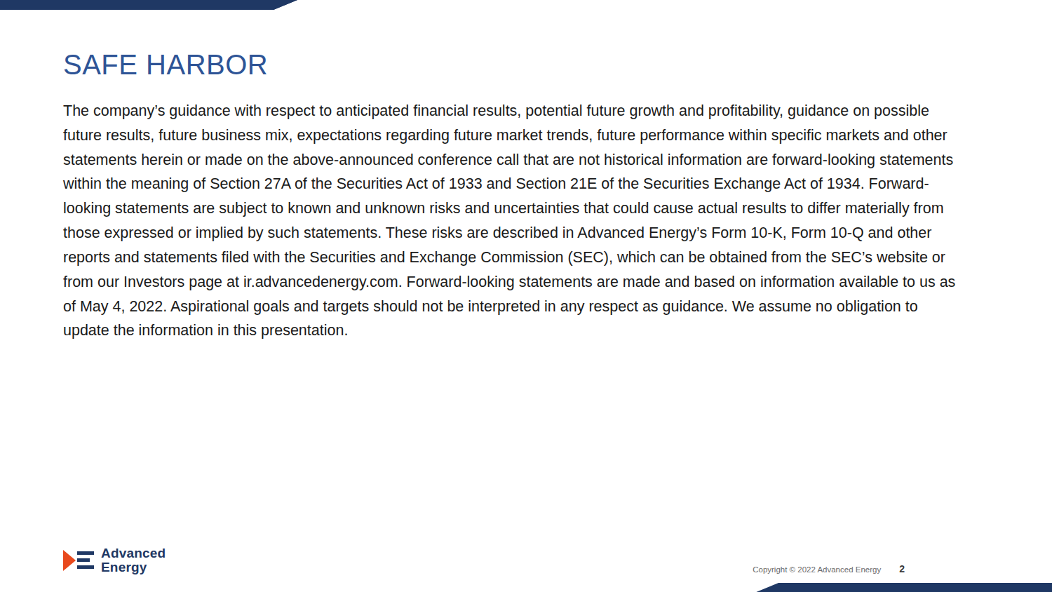SAFE HARBOR
The company’s guidance with respect to anticipated financial results, potential future growth and profitability, guidance on possible future results, future business mix, expectations regarding future market trends, future performance within specific markets and other statements herein or made on the above-announced conference call that are not historical information are forward-looking statements within the meaning of Section 27A of the Securities Act of 1933 and Section 21E of the Securities Exchange Act of 1934. Forward-looking statements are subject to known and unknown risks and uncertainties that could cause actual results to differ materially from those expressed or implied by such statements. These risks are described in Advanced Energy’s Form 10-K, Form 10-Q and other reports and statements filed with the Securities and Exchange Commission (SEC), which can be obtained from the SEC’s website or from our Investors page at ir.advancedenergy.com. Forward-looking statements are made and based on information available to us as of May 4, 2022. Aspirational goals and targets should not be interpreted in any respect as guidance. We assume no obligation to update the information in this presentation.
Advanced Energy
Copyright © 2022 Advanced Energy 2